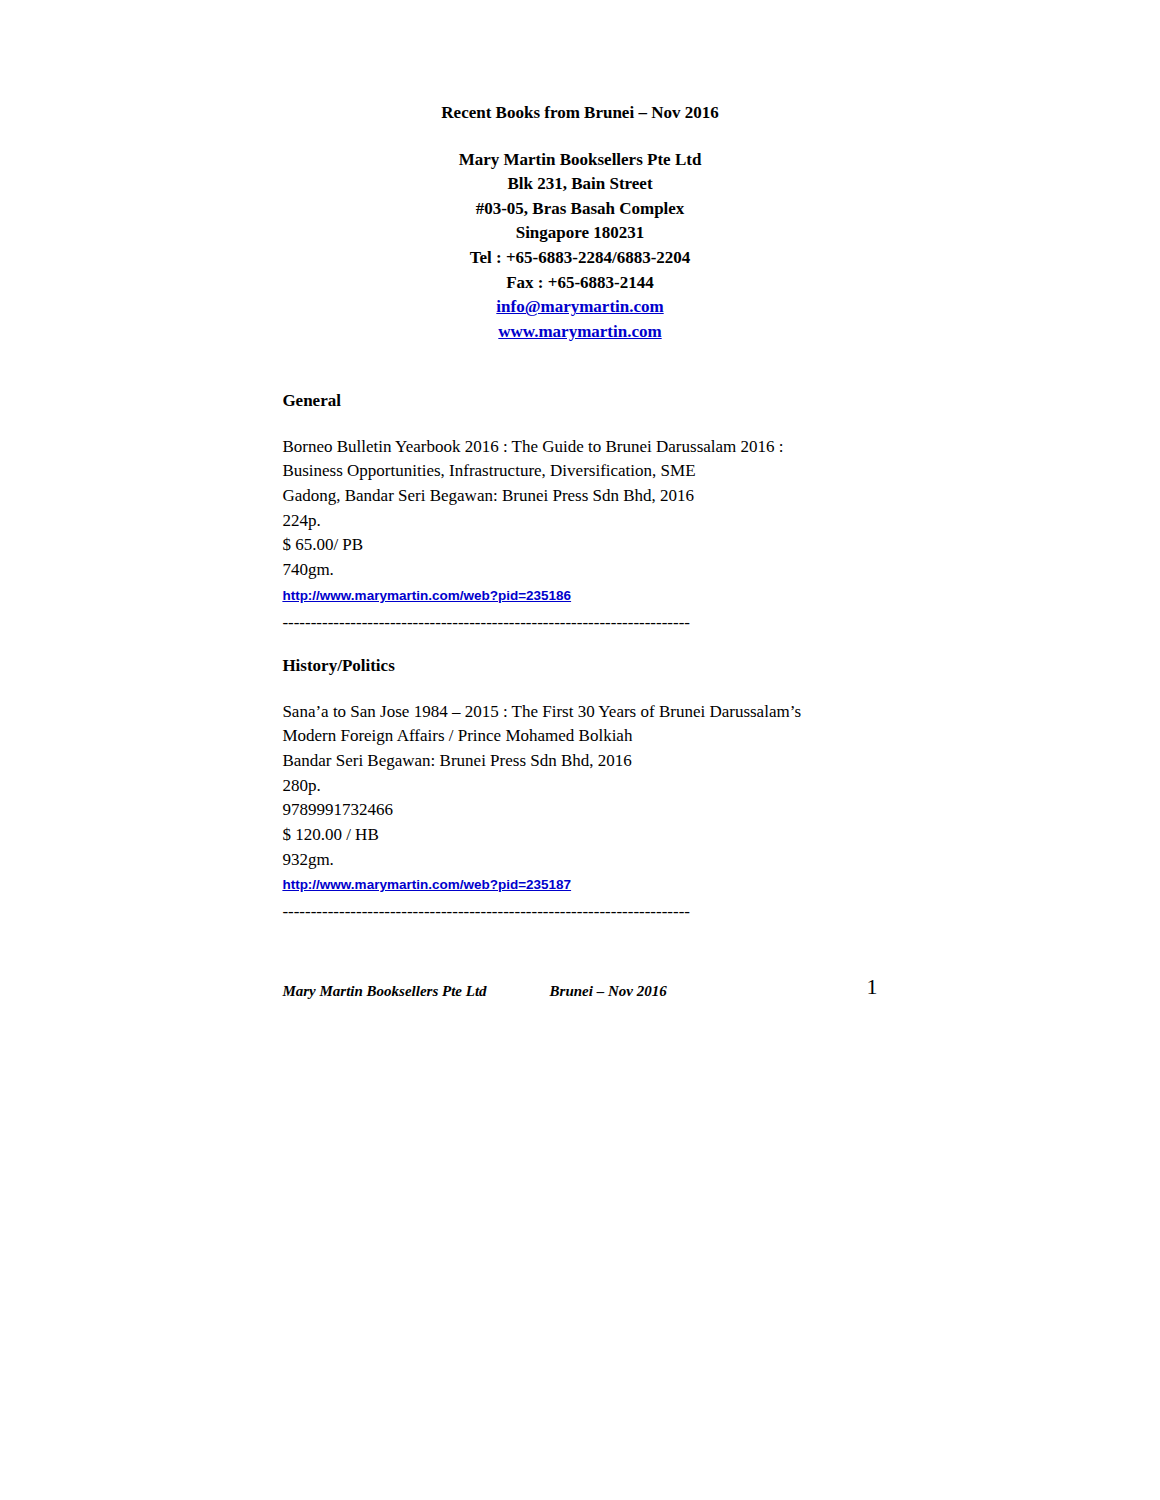Recent Books from Brunei – Nov 2016
Mary Martin Booksellers Pte Ltd
Blk 231, Bain Street
#03-05, Bras Basah Complex
Singapore 180231
Tel : +65-6883-2284/6883-2204
Fax : +65-6883-2144
info@marymartin.com
www.marymartin.com
General
Borneo Bulletin Yearbook 2016 : The Guide to Brunei Darussalam 2016 :
Business Opportunities, Infrastructure, Diversification, SME
Gadong, Bandar Seri Begawan: Brunei Press Sdn Bhd, 2016
224p.
$ 65.00/ PB
740gm.
http://www.marymartin.com/web?pid=235186
------------------------------------------------------------------------
History/Politics
Sana’a to San Jose 1984 – 2015 : The First 30 Years of Brunei Darussalam’s
Modern Foreign Affairs / Prince Mohamed Bolkiah
Bandar Seri Begawan: Brunei Press Sdn Bhd, 2016
280p.
9789991732466
$ 120.00 / HB
932gm.
http://www.marymartin.com/web?pid=235187
------------------------------------------------------------------------
Mary Martin Booksellers Pte Ltd Brunei – Nov 2016
1